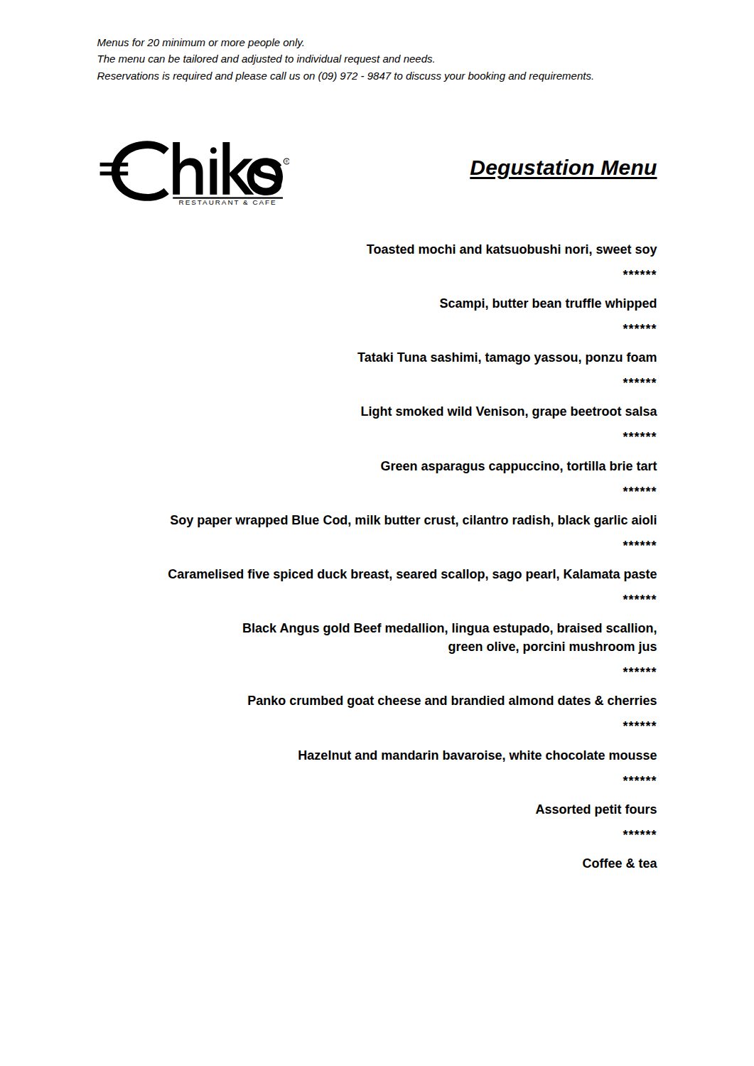Menus for 20 minimum or more people only.
The menu can be tailored and adjusted to individual request and needs.
Reservations is required and please call us on (09) 972 - 9847 to discuss your booking and requirements.
R RESTAURANT & CAFE
Degustation Menu
Toasted mochi and katsuobushi nori, sweet soy ******
Scampi, butter bean truffle whipped ******
Tataki Tuna sashimi, tamago yassou, ponzu foam ******
Light smoked wild Venison, grape beetroot salsa ******
Green asparagus cappuccino, tortilla brie tart ******
Soy paper wrapped Blue Cod, milk butter crust, cilantro radish, black garlic aioli ******
Caramelised five spiced duck breast, seared scallop, sago pearl, Kalamata paste ******
Black Angus gold Beef medallion, lingua estupado, braised scallion, green olive, porcini mushroom jus ******
Panko crumbed goat cheese and brandied almond dates & cherries ******
Hazelnut and mandarin bavaroise, white chocolate mousse ******
Assorted petit fours ******
Coffee & tea ******